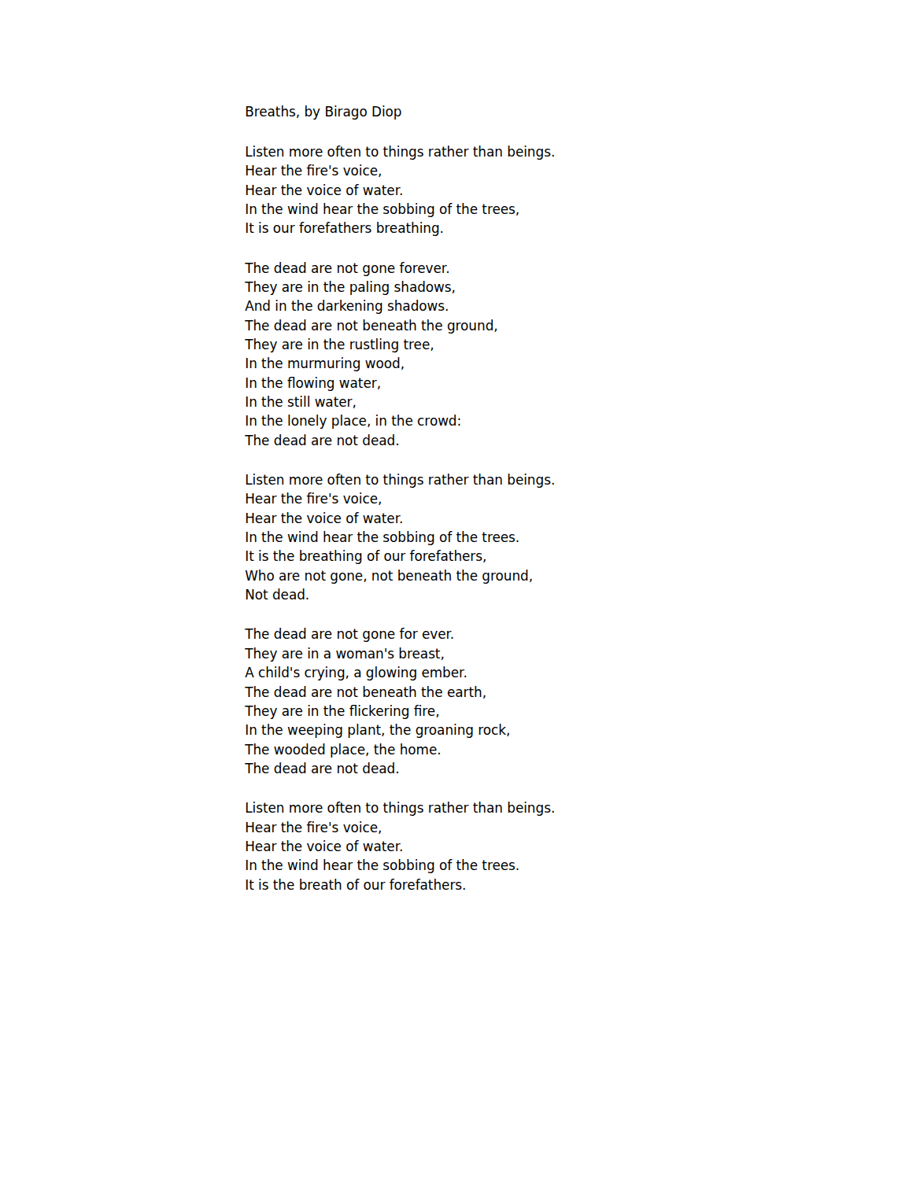Breaths, by Birago Diop
Listen more often to things rather than beings.
Hear the fire's voice,
Hear the voice of water.
In the wind hear the sobbing of the trees,
It is our forefathers breathing.
The dead are not gone forever.
They are in the paling shadows,
And in the darkening shadows.
The dead are not beneath the ground,
They are in the rustling tree,
In the murmuring wood,
In the flowing water,
In the still water,
In the lonely place, in the crowd:
The dead are not dead.
Listen more often to things rather than beings.
Hear the fire's voice,
Hear the voice of water.
In the wind hear the sobbing of the trees.
It is the breathing of our forefathers,
Who are not gone, not beneath the ground,
Not dead.
The dead are not gone for ever.
They are in a woman's breast,
A child's crying, a glowing ember.
The dead are not beneath the earth,
They are in the flickering fire,
In the weeping plant, the groaning rock,
The wooded place, the home.
The dead are not dead.
Listen more often to things rather than beings.
Hear the fire's voice,
Hear the voice of water.
In the wind hear the sobbing of the trees.
It is the breath of our forefathers.